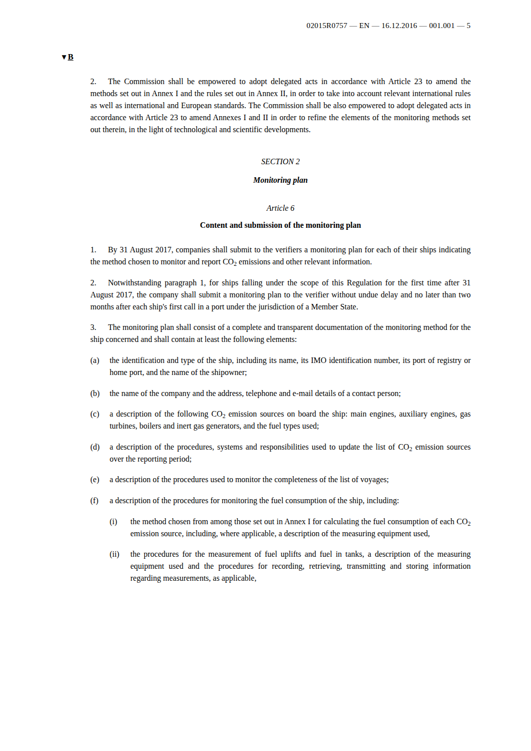02015R0757 — EN — 16.12.2016 — 001.001 — 5
▼B
2. The Commission shall be empowered to adopt delegated acts in accordance with Article 23 to amend the methods set out in Annex I and the rules set out in Annex II, in order to take into account relevant international rules as well as international and European standards. The Commission shall be also empowered to adopt delegated acts in accordance with Article 23 to amend Annexes I and II in order to refine the elements of the monitoring methods set out therein, in the light of technological and scientific developments.
SECTION 2
Monitoring plan
Article 6
Content and submission of the monitoring plan
1. By 31 August 2017, companies shall submit to the verifiers a monitoring plan for each of their ships indicating the method chosen to monitor and report CO2 emissions and other relevant information.
2. Notwithstanding paragraph 1, for ships falling under the scope of this Regulation for the first time after 31 August 2017, the company shall submit a monitoring plan to the verifier without undue delay and no later than two months after each ship's first call in a port under the jurisdiction of a Member State.
3. The monitoring plan shall consist of a complete and transparent documentation of the monitoring method for the ship concerned and shall contain at least the following elements:
(a) the identification and type of the ship, including its name, its IMO identification number, its port of registry or home port, and the name of the shipowner;
(b) the name of the company and the address, telephone and e-mail details of a contact person;
(c) a description of the following CO2 emission sources on board the ship: main engines, auxiliary engines, gas turbines, boilers and inert gas generators, and the fuel types used;
(d) a description of the procedures, systems and responsibilities used to update the list of CO2 emission sources over the reporting period;
(e) a description of the procedures used to monitor the completeness of the list of voyages;
(f) a description of the procedures for monitoring the fuel consumption of the ship, including:
(i) the method chosen from among those set out in Annex I for calculating the fuel consumption of each CO2 emission source, including, where applicable, a description of the measuring equipment used,
(ii) the procedures for the measurement of fuel uplifts and fuel in tanks, a description of the measuring equipment used and the procedures for recording, retrieving, transmitting and storing information regarding measurements, as applicable,